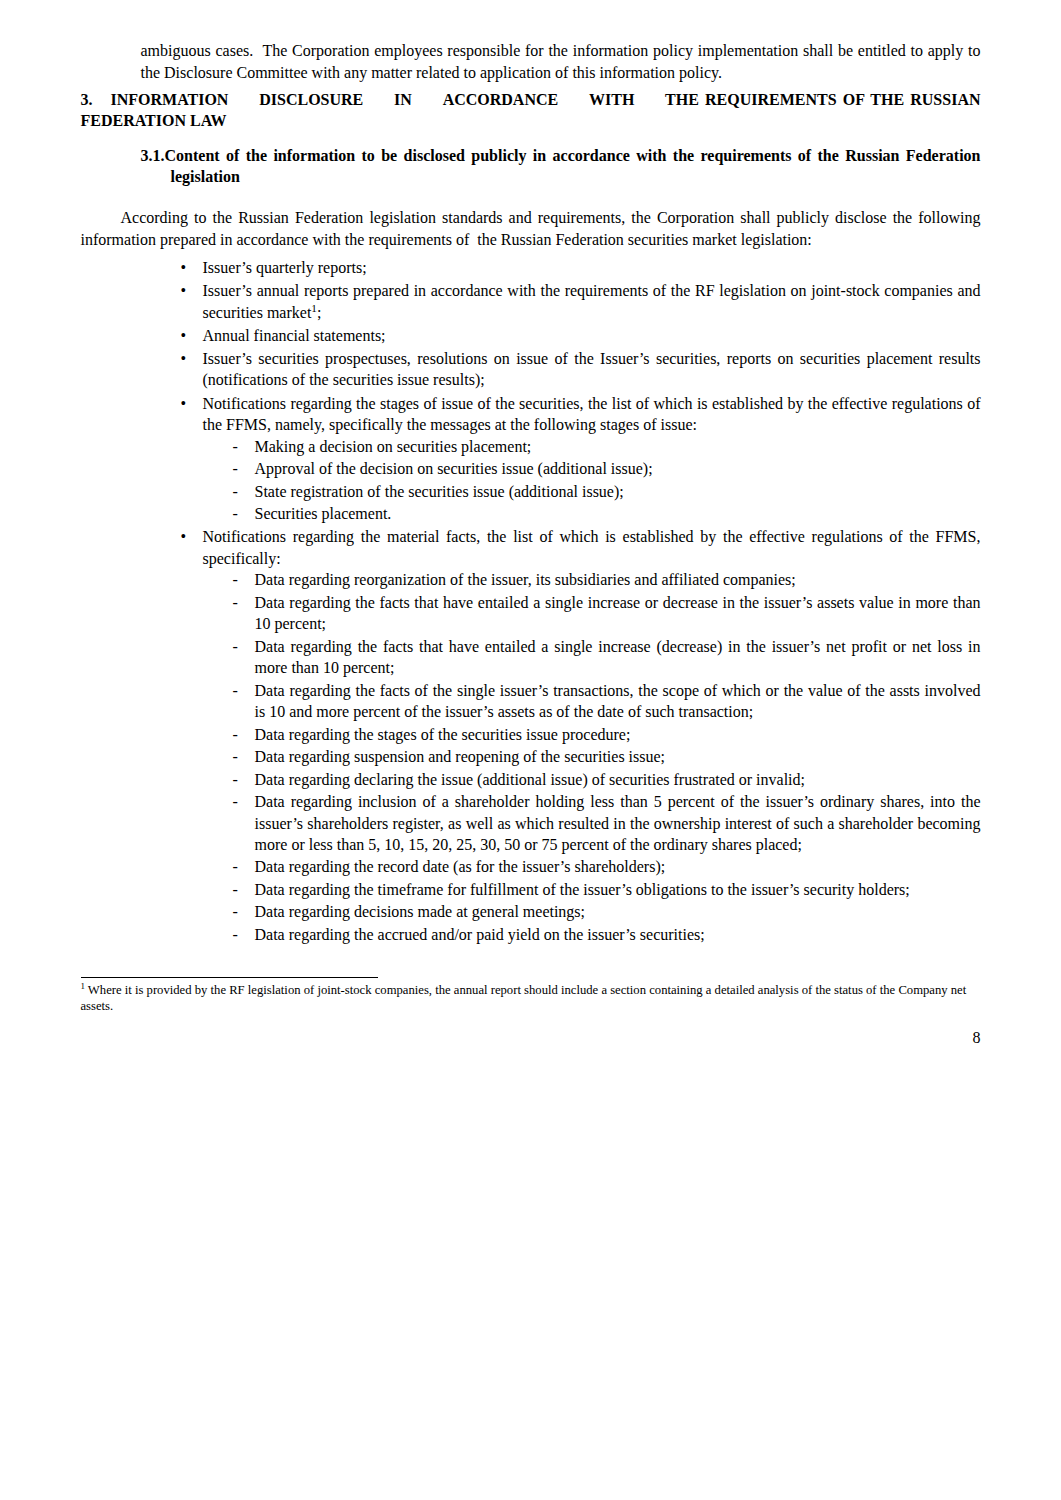ambiguous cases. The Corporation employees responsible for the information policy implementation shall be entitled to apply to the Disclosure Committee with any matter related to application of this information policy.
3. INFORMATION DISCLOSURE IN ACCORDANCE WITH THE REQUIREMENTS OF THE RUSSIAN FEDERATION LAW
3.1.Content of the information to be disclosed publicly in accordance with the requirements of the Russian Federation legislation
According to the Russian Federation legislation standards and requirements, the Corporation shall publicly disclose the following information prepared in accordance with the requirements of the Russian Federation securities market legislation:
Issuer’s quarterly reports;
Issuer’s annual reports prepared in accordance with the requirements of the RF legislation on joint-stock companies and securities market1;
Annual financial statements;
Issuer’s securities prospectuses, resolutions on issue of the Issuer’s securities, reports on securities placement results (notifications of the securities issue results);
Notifications regarding the stages of issue of the securities, the list of which is established by the effective regulations of the FFMS, namely, specifically the messages at the following stages of issue:
Making a decision on securities placement;
Approval of the decision on securities issue (additional issue);
State registration of the securities issue (additional issue);
Securities placement.
Notifications regarding the material facts, the list of which is established by the effective regulations of the FFMS, specifically:
Data regarding reorganization of the issuer, its subsidiaries and affiliated companies;
Data regarding the facts that have entailed a single increase or decrease in the issuer’s assets value in more than 10 percent;
Data regarding the facts that have entailed a single increase (decrease) in the issuer’s net profit or net loss in more than 10 percent;
Data regarding the facts of the single issuer’s transactions, the scope of which or the value of the assts involved is 10 and more percent of the issuer’s assets as of the date of such transaction;
Data regarding the stages of the securities issue procedure;
Data regarding suspension and reopening of the securities issue;
Data regarding declaring the issue (additional issue) of securities frustrated or invalid;
Data regarding inclusion of a shareholder holding less than 5 percent of the issuer’s ordinary shares, into the issuer’s shareholders register, as well as which resulted in the ownership interest of such a shareholder becoming more or less than 5, 10, 15, 20, 25, 30, 50 or 75 percent of the ordinary shares placed;
Data regarding the record date (as for the issuer’s shareholders);
Data regarding the timeframe for fulfillment of the issuer’s obligations to the issuer’s security holders;
Data regarding decisions made at general meetings;
Data regarding the accrued and/or paid yield on the issuer’s securities;
1 Where it is provided by the RF legislation of joint-stock companies, the annual report should include a section containing a detailed analysis of the status of the Company net assets.
8